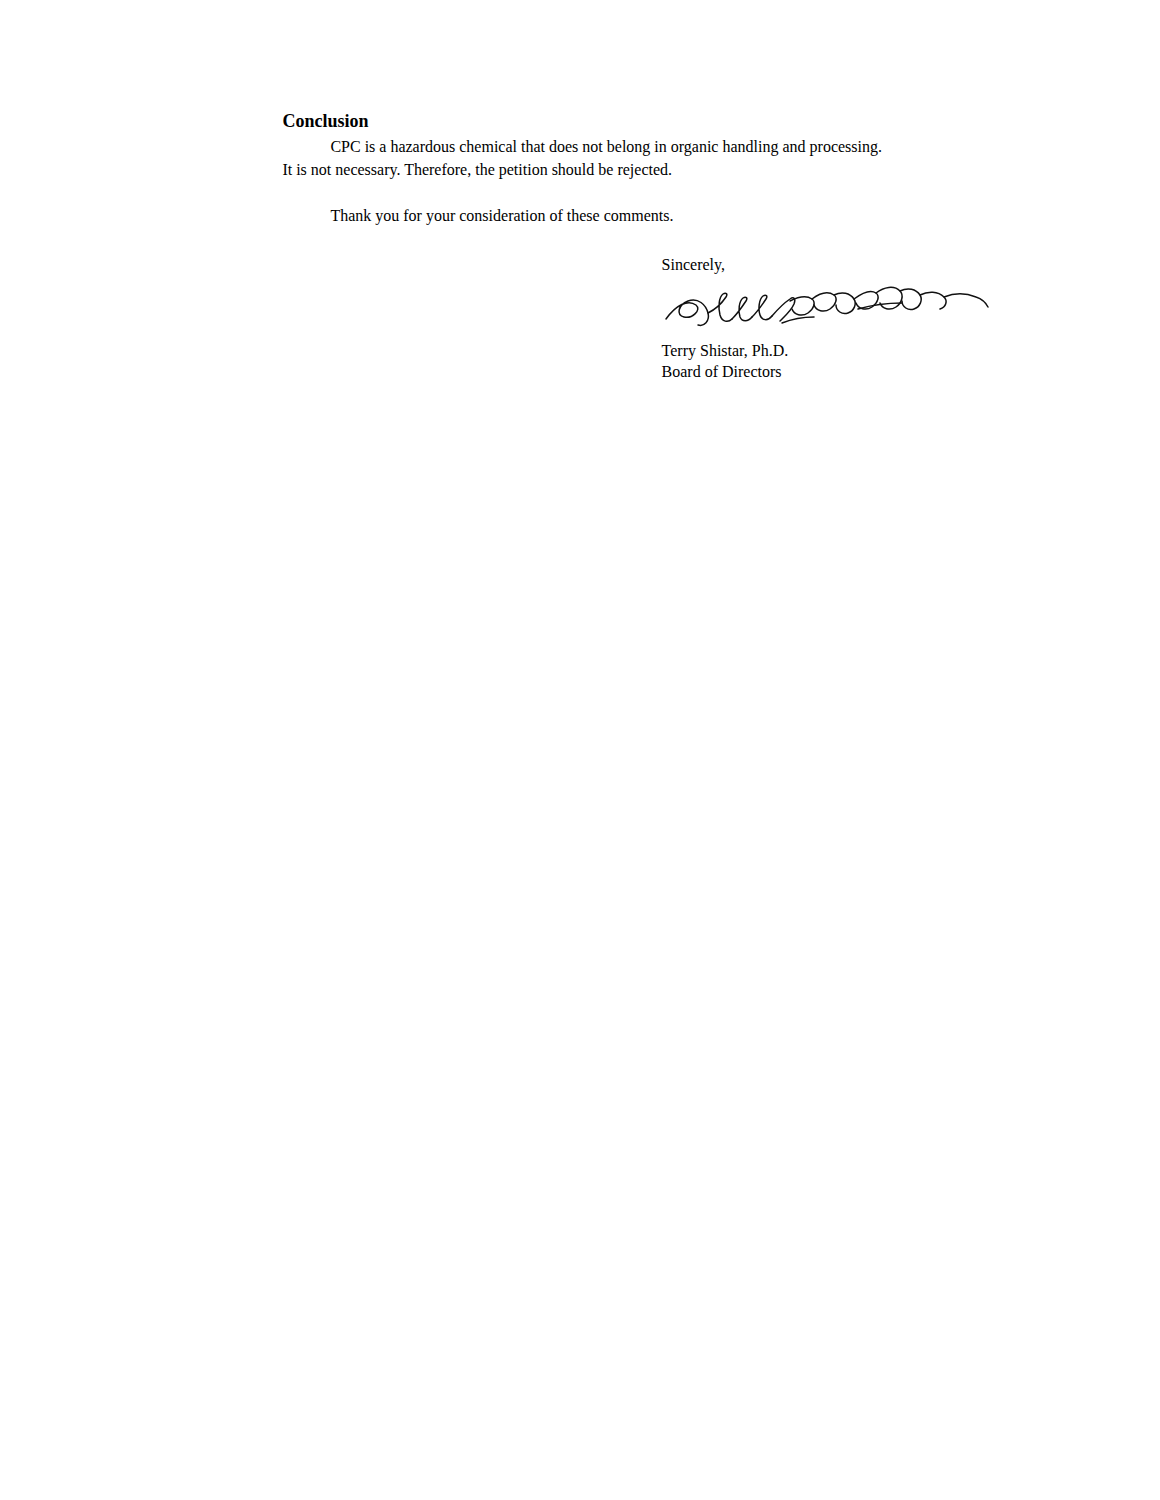Conclusion
CPC is a hazardous chemical that does not belong in organic handling and processing. It is not necessary. Therefore, the petition should be rejected.
Thank you for your consideration of these comments.
Sincerely,
Terry Shistar, Ph.D.
Board of Directors